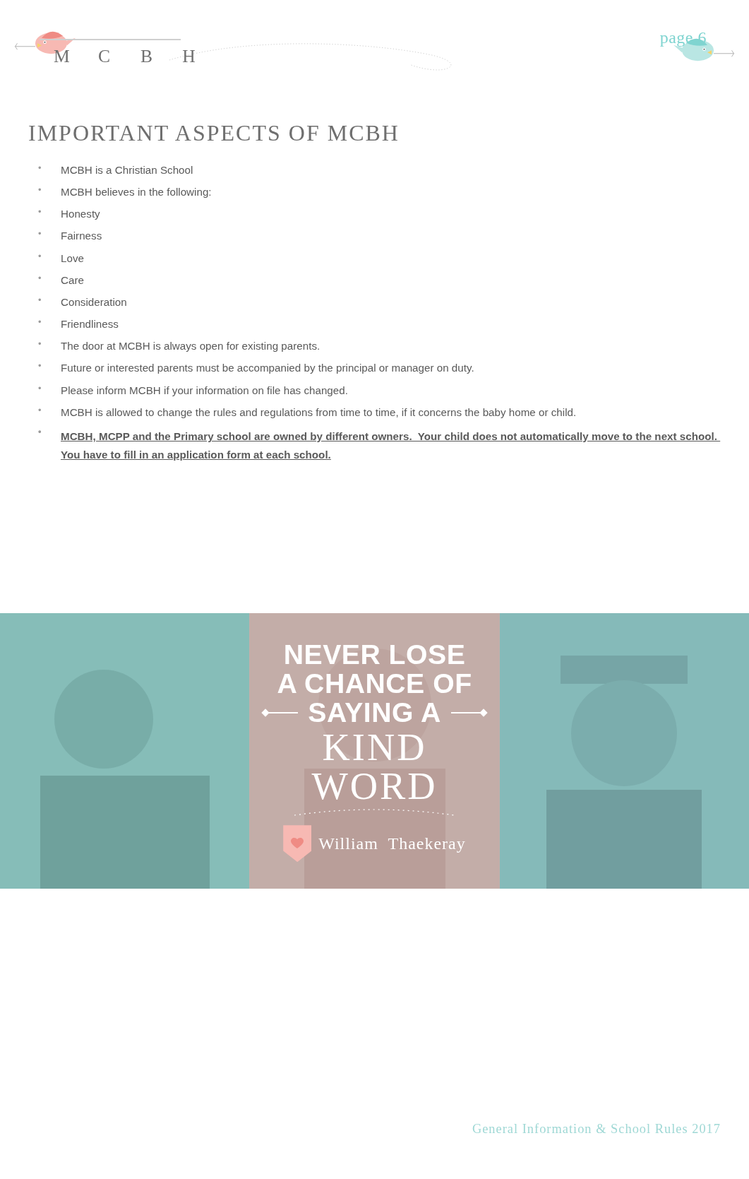M
C
B
H
page 6
IMPORTANT ASPECTS OF MCBH
MCBH is a Christian School
MCBH believes in the following:
Honesty
Fairness
Love
Care
Consideration
Friendliness
The door at MCBH is always open for existing parents.
Future or interested parents must be accompanied by the principal or manager on duty.
Please inform MCBH if your information on file has changed.
MCBH is allowed to change the rules and regulations from time to time, if it concerns the baby home or child.
MCBH, MCPP and the Primary school are owned by different owners. Your child does not automatically move to the next school. You have to fill in an application form at each school.
NEVER LOSE
A CHANCE OF
SAYING A
KIND WORD
William Thaekeray
General Information & School Rules 2017